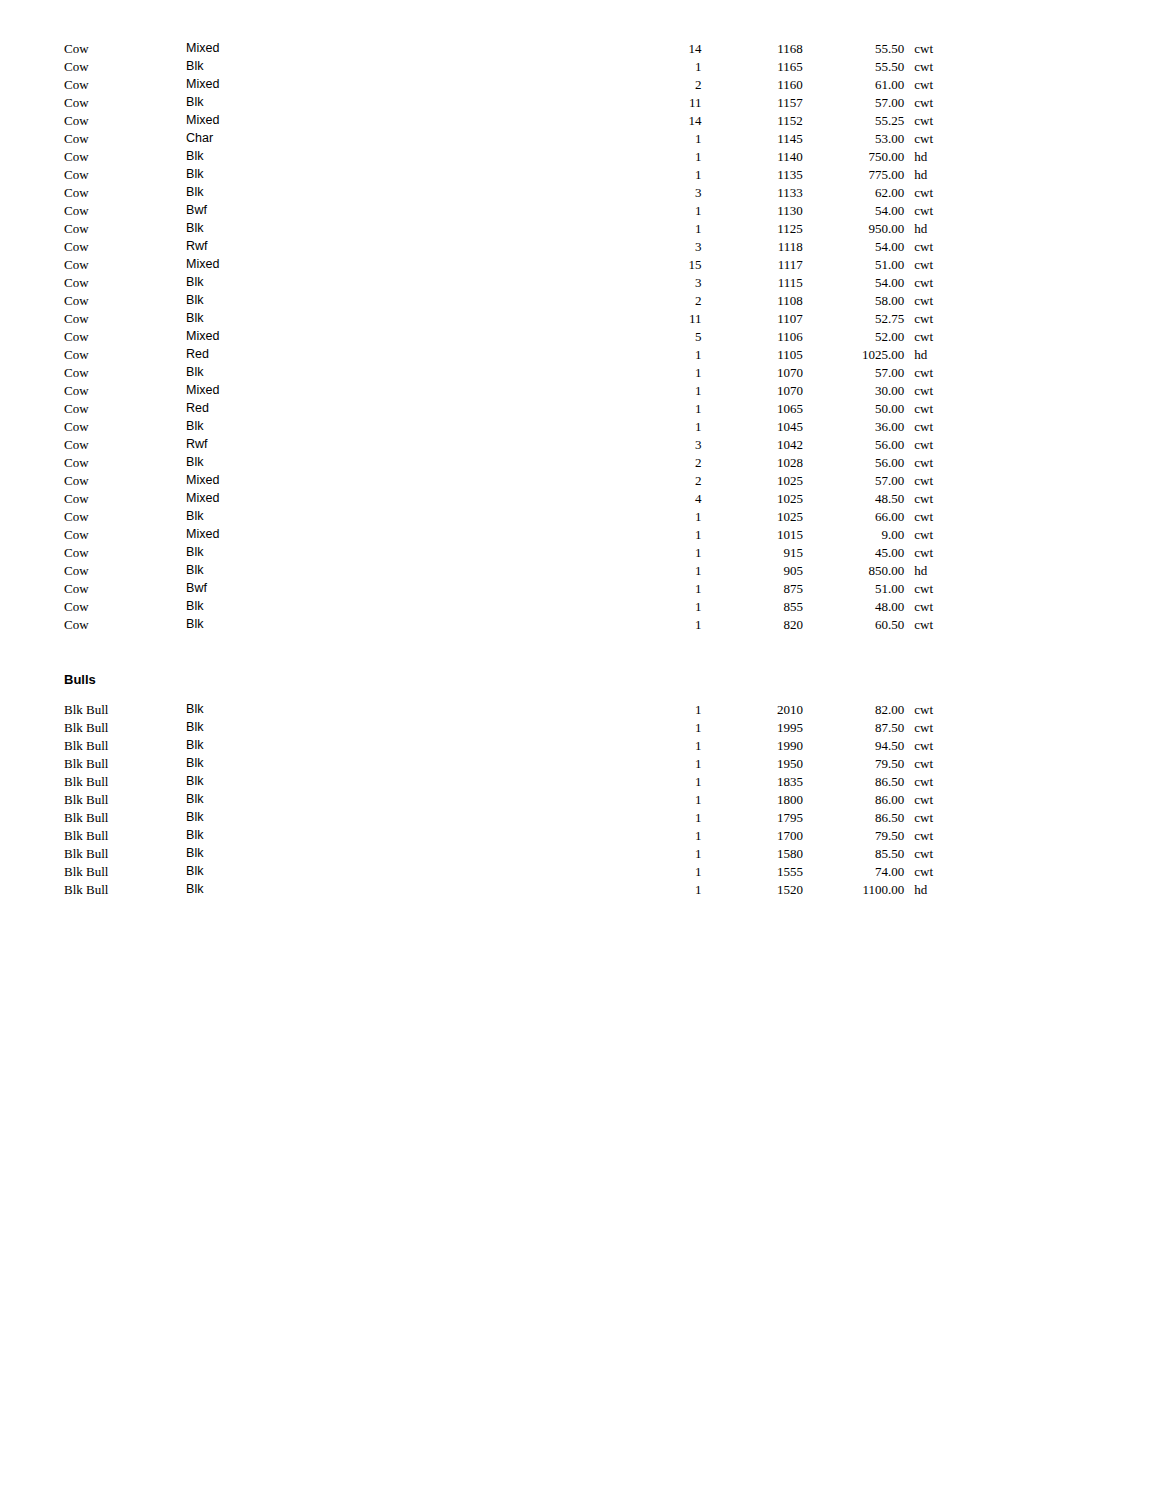| Cow | Mixed | 14 | 1168 | 55.50 | cwt |
| Cow | Blk | 1 | 1165 | 55.50 | cwt |
| Cow | Mixed | 2 | 1160 | 61.00 | cwt |
| Cow | Blk | 11 | 1157 | 57.00 | cwt |
| Cow | Mixed | 14 | 1152 | 55.25 | cwt |
| Cow | Char | 1 | 1145 | 53.00 | cwt |
| Cow | Blk | 1 | 1140 | 750.00 | hd |
| Cow | Blk | 1 | 1135 | 775.00 | hd |
| Cow | Blk | 3 | 1133 | 62.00 | cwt |
| Cow | Bwf | 1 | 1130 | 54.00 | cwt |
| Cow | Blk | 1 | 1125 | 950.00 | hd |
| Cow | Rwf | 3 | 1118 | 54.00 | cwt |
| Cow | Mixed | 15 | 1117 | 51.00 | cwt |
| Cow | Blk | 3 | 1115 | 54.00 | cwt |
| Cow | Blk | 2 | 1108 | 58.00 | cwt |
| Cow | Blk | 11 | 1107 | 52.75 | cwt |
| Cow | Mixed | 5 | 1106 | 52.00 | cwt |
| Cow | Red | 1 | 1105 | 1025.00 | hd |
| Cow | Blk | 1 | 1070 | 57.00 | cwt |
| Cow | Mixed | 1 | 1070 | 30.00 | cwt |
| Cow | Red | 1 | 1065 | 50.00 | cwt |
| Cow | Blk | 1 | 1045 | 36.00 | cwt |
| Cow | Rwf | 3 | 1042 | 56.00 | cwt |
| Cow | Blk | 2 | 1028 | 56.00 | cwt |
| Cow | Mixed | 2 | 1025 | 57.00 | cwt |
| Cow | Mixed | 4 | 1025 | 48.50 | cwt |
| Cow | Blk | 1 | 1025 | 66.00 | cwt |
| Cow | Mixed | 1 | 1015 | 9.00 | cwt |
| Cow | Blk | 1 | 915 | 45.00 | cwt |
| Cow | Blk | 1 | 905 | 850.00 | hd |
| Cow | Bwf | 1 | 875 | 51.00 | cwt |
| Cow | Blk | 1 | 855 | 48.00 | cwt |
| Cow | Blk | 1 | 820 | 60.50 | cwt |
| Bulls |
| Blk Bull | Blk | 1 | 2010 | 82.00 | cwt |
| Blk Bull | Blk | 1 | 1995 | 87.50 | cwt |
| Blk Bull | Blk | 1 | 1990 | 94.50 | cwt |
| Blk Bull | Blk | 1 | 1950 | 79.50 | cwt |
| Blk Bull | Blk | 1 | 1835 | 86.50 | cwt |
| Blk Bull | Blk | 1 | 1800 | 86.00 | cwt |
| Blk Bull | Blk | 1 | 1795 | 86.50 | cwt |
| Blk Bull | Blk | 1 | 1700 | 79.50 | cwt |
| Blk Bull | Blk | 1 | 1580 | 85.50 | cwt |
| Blk Bull | Blk | 1 | 1555 | 74.00 | cwt |
| Blk Bull | Blk | 1 | 1520 | 1100.00 | hd |